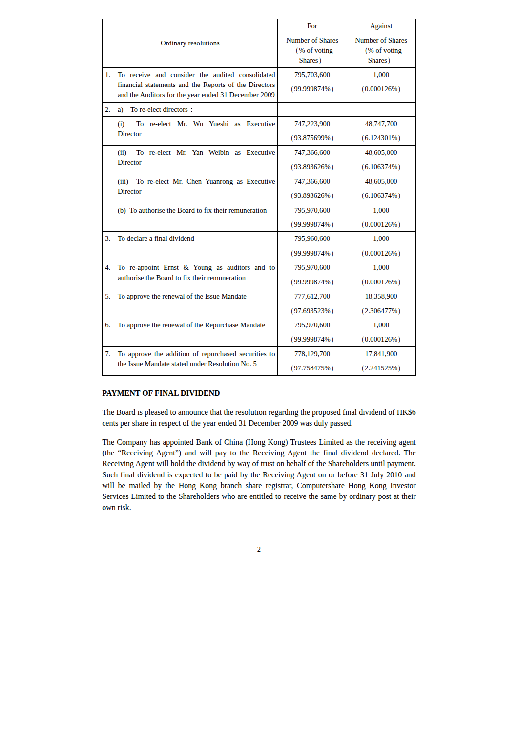| Ordinary resolutions | For | Against |
| --- | --- | --- |
| Number of Shares （% of voting Shares） | Number of Shares （% of voting Shares） |
| 1. | To receive and consider the audited consolidated financial statements and the Reports of the Directors and the Auditors for the year ended 31 December 2009 | 795,703,600 （99.999874%） | 1,000 （0.000126%） |
| 2. | a) To re-elect directors： | | |
| | (i) To re-elect Mr. Wu Yueshi as Executive Director | 747,223,900 （93.875699%） | 48,747,700 （6.124301%） |
| | (ii) To re-elect Mr. Yan Weibin as Executive Director | 747,366,600 （93.893626%） | 48,605,000 （6.106374%） |
| | (iii) To re-elect Mr. Chen Yuanrong as Executive Director | 747,366,600 （93.893626%） | 48,605,000 （6.106374%） |
| | (b) To authorise the Board to fix their remuneration | 795,970,600 （99.999874%） | 1,000 （0.000126%） |
| 3. | To declare a final dividend | 795,960,600 （99.999874%） | 1,000 （0.000126%） |
| 4. | To re-appoint Ernst & Young as auditors and to authorise the Board to fix their remuneration | 795,970,600 （99.999874%） | 1,000 （0.000126%） |
| 5. | To approve the renewal of the Issue Mandate | 777,612,700 （97.693523%） | 18,358,900 （2.306477%） |
| 6. | To approve the renewal of the Repurchase Mandate | 795,970,600 （99.999874%） | 1,000 （0.000126%） |
| 7. | To approve the addition of repurchased securities to the Issue Mandate stated under Resolution No. 5 | 778,129,700 （97.758475%） | 17,841,900 （2.241525%） |
PAYMENT OF FINAL DIVIDEND
The Board is pleased to announce that the resolution regarding the proposed final dividend of HK$6 cents per share in respect of the year ended 31 December 2009 was duly passed.
The Company has appointed Bank of China (Hong Kong) Trustees Limited as the receiving agent (the “Receiving Agent”) and will pay to the Receiving Agent the final dividend declared. The Receiving Agent will hold the dividend by way of trust on behalf of the Shareholders until payment. Such final dividend is expected to be paid by the Receiving Agent on or before 31 July 2010 and will be mailed by the Hong Kong branch share registrar, Computershare Hong Kong Investor Services Limited to the Shareholders who are entitled to receive the same by ordinary post at their own risk.
2